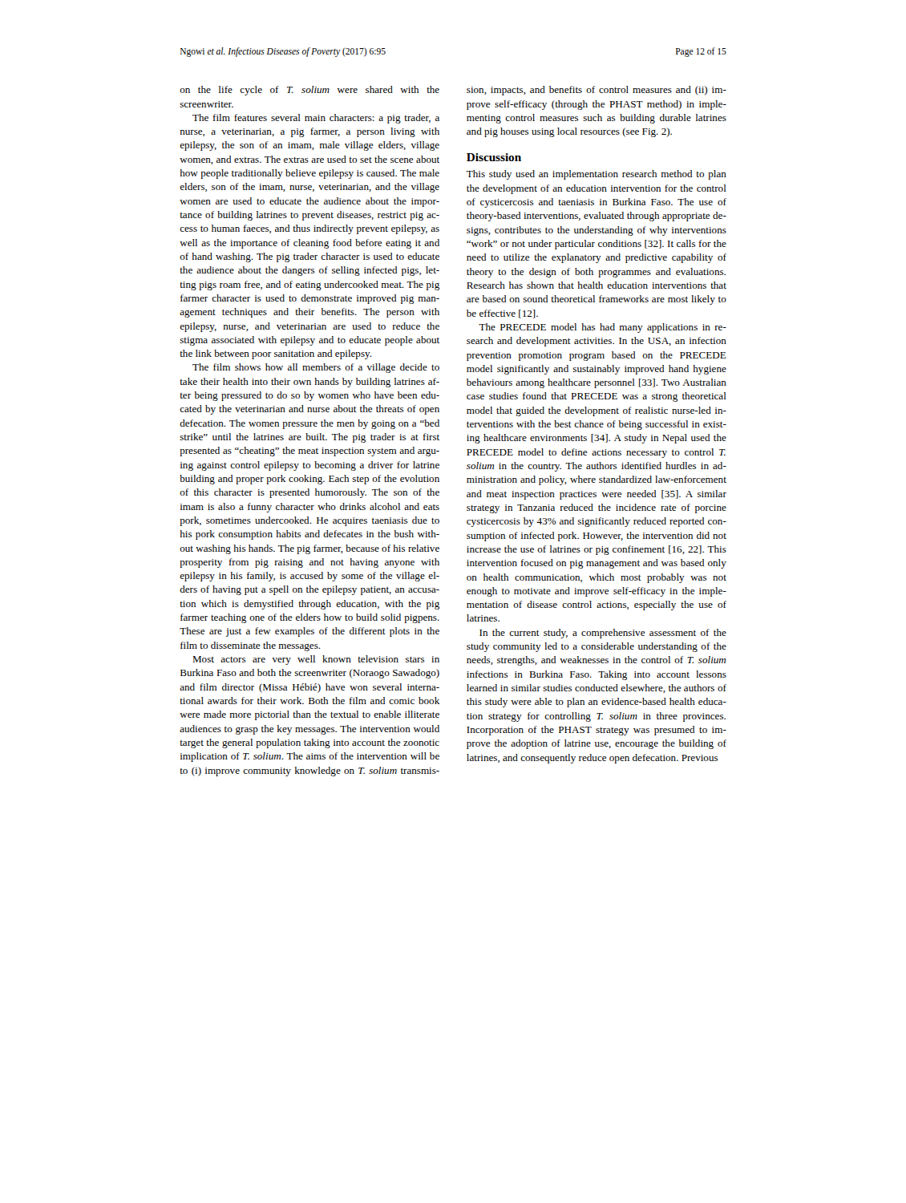Ngowi et al. Infectious Diseases of Poverty (2017) 6:95
Page 12 of 15
on the life cycle of T. solium were shared with the screenwriter.
The film features several main characters: a pig trader, a nurse, a veterinarian, a pig farmer, a person living with epilepsy, the son of an imam, male village elders, village women, and extras. The extras are used to set the scene about how people traditionally believe epilepsy is caused. The male elders, son of the imam, nurse, veterinarian, and the village women are used to educate the audience about the importance of building latrines to prevent diseases, restrict pig access to human faeces, and thus indirectly prevent epilepsy, as well as the importance of cleaning food before eating it and of hand washing. The pig trader character is used to educate the audience about the dangers of selling infected pigs, letting pigs roam free, and of eating undercooked meat. The pig farmer character is used to demonstrate improved pig management techniques and their benefits. The person with epilepsy, nurse, and veterinarian are used to reduce the stigma associated with epilepsy and to educate people about the link between poor sanitation and epilepsy.
The film shows how all members of a village decide to take their health into their own hands by building latrines after being pressured to do so by women who have been educated by the veterinarian and nurse about the threats of open defecation. The women pressure the men by going on a “bed strike” until the latrines are built. The pig trader is at first presented as “cheating” the meat inspection system and arguing against control epilepsy to becoming a driver for latrine building and proper pork cooking. Each step of the evolution of this character is presented humorously. The son of the imam is also a funny character who drinks alcohol and eats pork, sometimes undercooked. He acquires taeniasis due to his pork consumption habits and defecates in the bush without washing his hands. The pig farmer, because of his relative prosperity from pig raising and not having anyone with epilepsy in his family, is accused by some of the village elders of having put a spell on the epilepsy patient, an accusation which is demystified through education, with the pig farmer teaching one of the elders how to build solid pigpens. These are just a few examples of the different plots in the film to disseminate the messages.
Most actors are very well known television stars in Burkina Faso and both the screenwriter (Noraogo Sawadogo) and film director (Missa Hébié) have won several international awards for their work. Both the film and comic book were made more pictorial than the textual to enable illiterate audiences to grasp the key messages. The intervention would target the general population taking into account the zoonotic implication of T. solium. The aims of the intervention will be to (i) improve community knowledge on T. solium transmission, impacts, and benefits of control measures and (ii) improve self-efficacy (through the PHAST method) in implementing control measures such as building durable latrines and pig houses using local resources (see Fig. 2).
Discussion
This study used an implementation research method to plan the development of an education intervention for the control of cysticercosis and taeniasis in Burkina Faso. The use of theory-based interventions, evaluated through appropriate designs, contributes to the understanding of why interventions “work” or not under particular conditions [32]. It calls for the need to utilize the explanatory and predictive capability of theory to the design of both programmes and evaluations. Research has shown that health education interventions that are based on sound theoretical frameworks are most likely to be effective [12].
The PRECEDE model has had many applications in research and development activities. In the USA, an infection prevention promotion program based on the PRECEDE model significantly and sustainably improved hand hygiene behaviours among healthcare personnel [33]. Two Australian case studies found that PRECEDE was a strong theoretical model that guided the development of realistic nurse-led interventions with the best chance of being successful in existing healthcare environments [34]. A study in Nepal used the PRECEDE model to define actions necessary to control T. solium in the country. The authors identified hurdles in administration and policy, where standardized law-enforcement and meat inspection practices were needed [35]. A similar strategy in Tanzania reduced the incidence rate of porcine cysticercosis by 43% and significantly reduced reported consumption of infected pork. However, the intervention did not increase the use of latrines or pig confinement [16, 22]. This intervention focused on pig management and was based only on health communication, which most probably was not enough to motivate and improve self-efficacy in the implementation of disease control actions, especially the use of latrines.
In the current study, a comprehensive assessment of the study community led to a considerable understanding of the needs, strengths, and weaknesses in the control of T. solium infections in Burkina Faso. Taking into account lessons learned in similar studies conducted elsewhere, the authors of this study were able to plan an evidence-based health education strategy for controlling T. solium in three provinces. Incorporation of the PHAST strategy was presumed to improve the adoption of latrine use, encourage the building of latrines, and consequently reduce open defecation. Previous